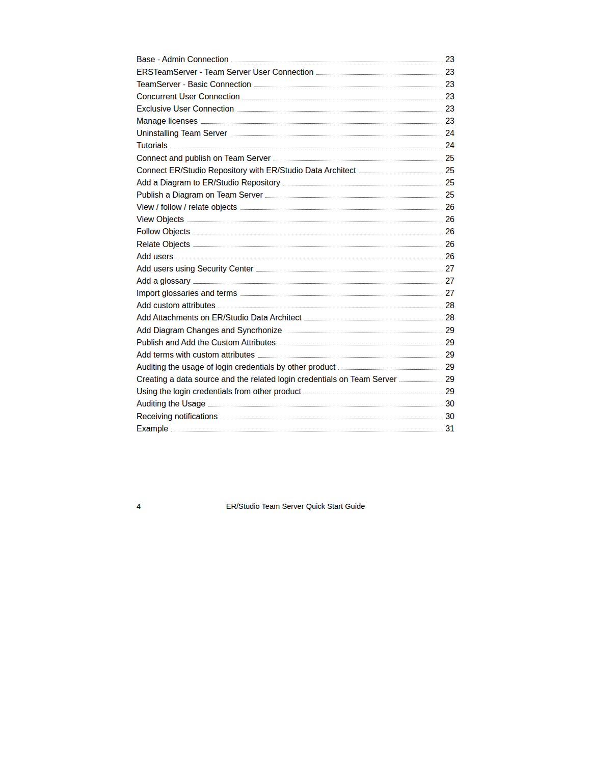Base - Admin Connection 23
ERSTeamServer - Team Server User Connection 23
TeamServer - Basic Connection 23
Concurrent User Connection 23
Exclusive User Connection 23
Manage licenses 23
Uninstalling Team Server 24
Tutorials 24
Connect and publish on Team Server 25
Connect ER/Studio Repository with ER/Studio Data Architect 25
Add a Diagram to ER/Studio Repository 25
Publish a Diagram on Team Server 25
View / follow / relate objects 26
View Objects 26
Follow Objects 26
Relate Objects 26
Add users 26
Add users using Security Center 27
Add a glossary 27
Import glossaries and terms 27
Add custom attributes 28
Add Attachments on ER/Studio Data Architect 28
Add Diagram Changes and Syncrhonize 29
Publish and Add the Custom Attributes 29
Add terms with custom attributes 29
Auditing the usage of login credentials by other product 29
Creating a data source and the related login credentials on Team Server 29
Using the login credentials from other product 29
Auditing the Usage 30
Receiving notifications 30
Example 31
4
ER/Studio Team Server Quick Start Guide